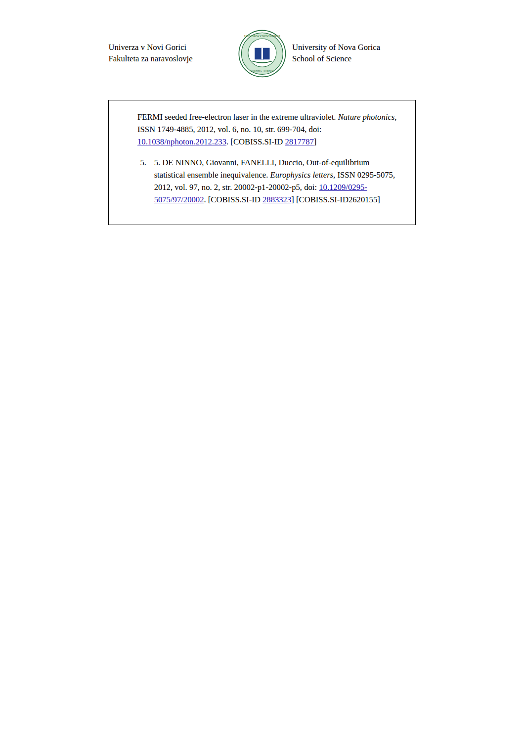Univerza v Novi Gorici
Fakulteta za naravoslovje
UNIVERZA V NOVI GORICI SCIENTIA · SCIENCE
University of Nova Gorica
School of Science
FERMI seeded free-electron laser in the extreme ultraviolet. Nature photonics, ISSN 1749-4885, 2012, vol. 6, no. 10, str. 699-704, doi: 10.1038/nphoton.2012.233. [COBISS.SI-ID 2817787]
5. DE NINNO, Giovanni, FANELLI, Duccio, Out-of-equilibrium statistical ensemble inequivalence. Europhysics letters, ISSN 0295-5075, 2012, vol. 97, no. 2, str. 20002-p1-20002-p5, doi: 10.1209/0295-5075/97/20002. [COBISS.SI-ID 2883323] [COBISS.SI-ID2620155]